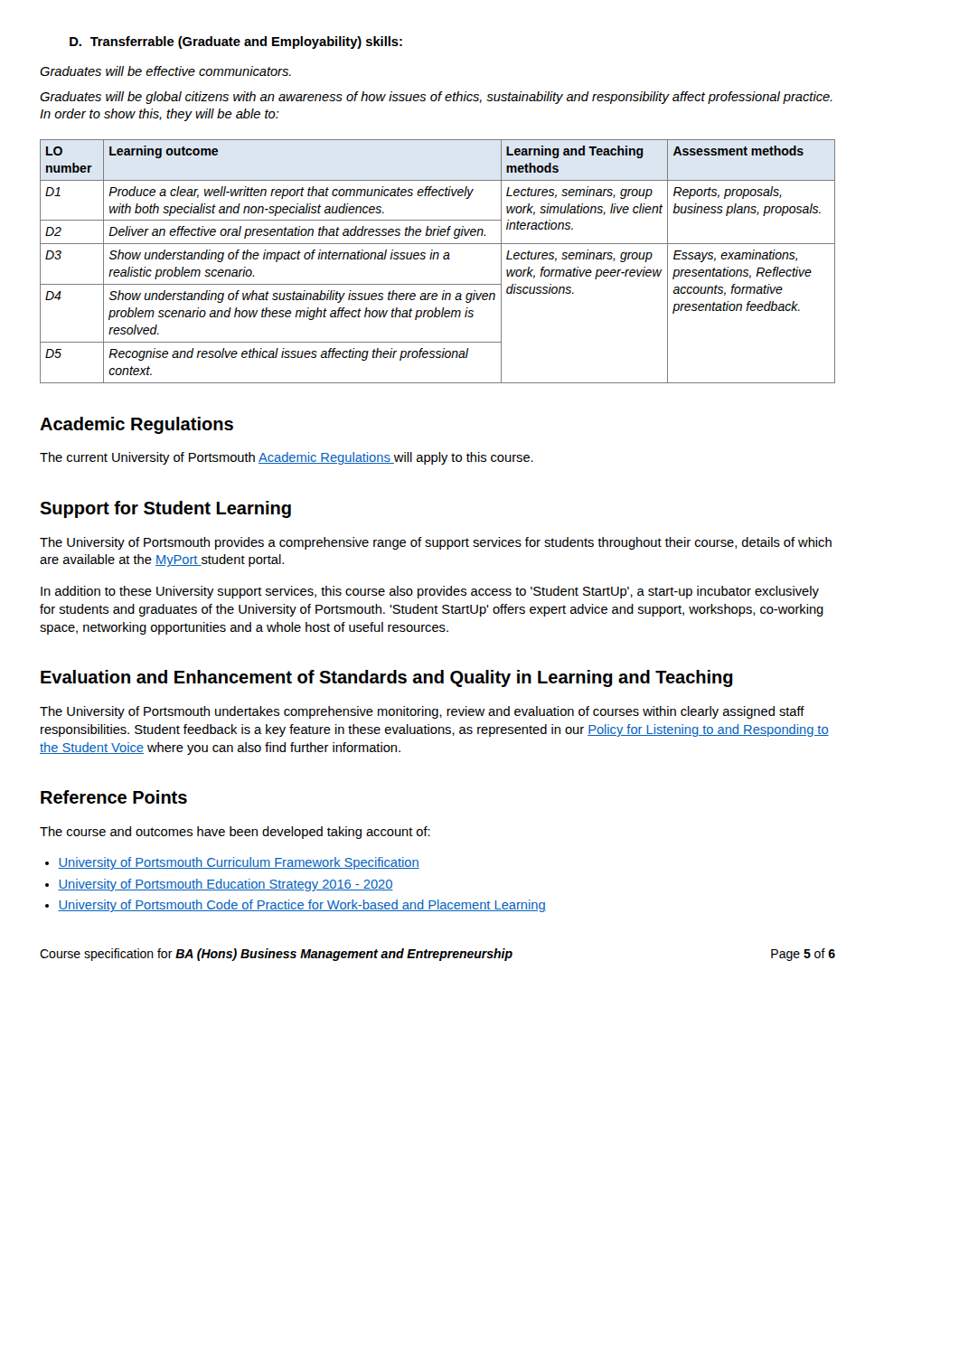D. Transferrable (Graduate and Employability) skills:
Graduates will be effective communicators.
Graduates will be global citizens with an awareness of how issues of ethics, sustainability and responsibility affect professional practice. In order to show this, they will be able to:
| LO number | Learning outcome | Learning and Teaching methods | Assessment methods |
| --- | --- | --- | --- |
| D1 | Produce a clear, well-written report that communicates effectively with both specialist and non-specialist audiences. | Lectures, seminars, group work, simulations, live client interactions. | Reports, proposals, business plans, proposals. |
| D2 | Deliver an effective oral presentation that addresses the brief given. |
| D3 | Show understanding of the impact of international issues in a realistic problem scenario. | Lectures, seminars, group work, formative peer-review discussions. | Essays, examinations, presentations, Reflective accounts, formative presentation feedback. |
| D4 | Show understanding of what sustainability issues there are in a given problem scenario and how these might affect how that problem is resolved. |
| D5 | Recognise and resolve ethical issues affecting their professional context. |
Academic Regulations
The current University of Portsmouth Academic Regulations will apply to this course.
Support for Student Learning
The University of Portsmouth provides a comprehensive range of support services for students throughout their course, details of which are available at the MyPort student portal.
In addition to these University support services, this course also provides access to 'Student StartUp', a start-up incubator exclusively for students and graduates of the University of Portsmouth. 'Student StartUp' offers expert advice and support, workshops, co-working space, networking opportunities and a whole host of useful resources.
Evaluation and Enhancement of Standards and Quality in Learning and Teaching
The University of Portsmouth undertakes comprehensive monitoring, review and evaluation of courses within clearly assigned staff responsibilities. Student feedback is a key feature in these evaluations, as represented in our Policy for Listening to and Responding to the Student Voice where you can also find further information.
Reference Points
The course and outcomes have been developed taking account of:
University of Portsmouth Curriculum Framework Specification
University of Portsmouth Education Strategy 2016 - 2020
University of Portsmouth Code of Practice for Work-based and Placement Learning
Course specification for BA (Hons) Business Management and Entrepreneurship
Page 5 of 6